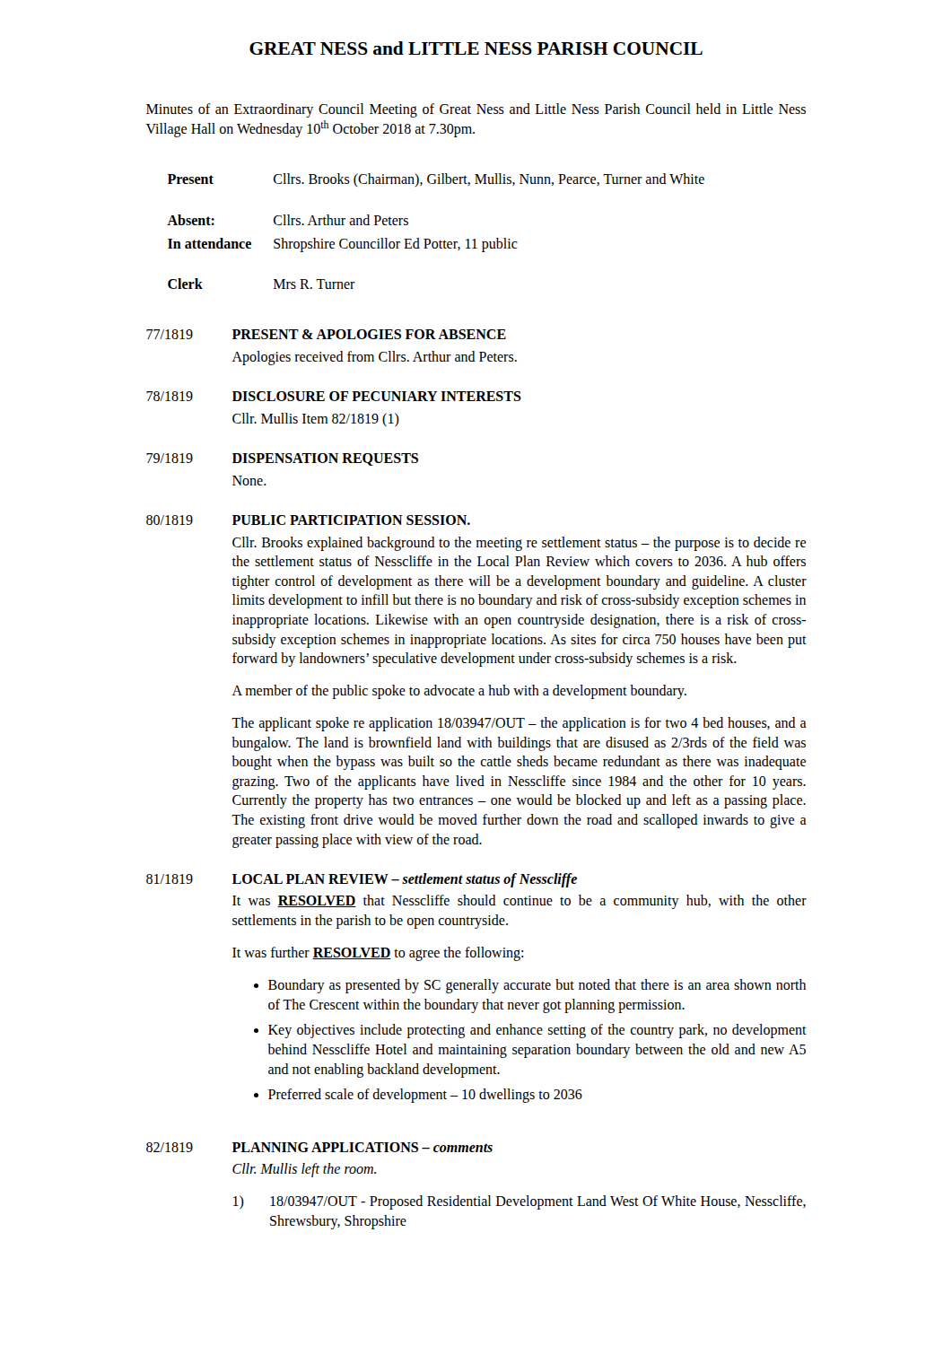GREAT NESS and LITTLE NESS PARISH COUNCIL
Minutes of an Extraordinary Council Meeting of Great Ness and Little Ness Parish Council held in Little Ness Village Hall on Wednesday 10th October 2018 at 7.30pm.
| Present | Cllrs. Brooks (Chairman), Gilbert, Mullis, Nunn, Pearce, Turner and White |
| Absent: | Cllrs. Arthur and Peters |
| In attendance | Shropshire Councillor Ed Potter, 11 public |
| Clerk | Mrs R. Turner |
77/1819
Present & Apologies for Absence
Apologies received from Cllrs. Arthur and Peters.
78/1819
Disclosure of Pecuniary Interests
Cllr. Mullis Item 82/1819 (1)
79/1819
Dispensation Requests
None.
80/1819
Public Participation Session.
Cllr. Brooks explained background to the meeting re settlement status – the purpose is to decide re the settlement status of Nesscliffe in the Local Plan Review which covers to 2036. A hub offers tighter control of development as there will be a development boundary and guideline. A cluster limits development to infill but there is no boundary and risk of cross-subsidy exception schemes in inappropriate locations. Likewise with an open countryside designation, there is a risk of cross-subsidy exception schemes in inappropriate locations. As sites for circa 750 houses have been put forward by landowners’ speculative development under cross-subsidy schemes is a risk.
A member of the public spoke to advocate a hub with a development boundary.
The applicant spoke re application 18/03947/OUT – the application is for two 4 bed houses, and a bungalow. The land is brownfield land with buildings that are disused as 2/3rds of the field was bought when the bypass was built so the cattle sheds became redundant as there was inadequate grazing. Two of the applicants have lived in Nesscliffe since 1984 and the other for 10 years. Currently the property has two entrances – one would be blocked up and left as a passing place. The existing front drive would be moved further down the road and scalloped inwards to give a greater passing place with view of the road.
81/1819
Local Plan Review – settlement status of Nesscliffe
It was RESOLVED that Nesscliffe should continue to be a community hub, with the other settlements in the parish to be open countryside.
It was further RESOLVED to agree the following:
Boundary as presented by SC generally accurate but noted that there is an area shown north of The Crescent within the boundary that never got planning permission.
Key objectives include protecting and enhance setting of the country park, no development behind Nesscliffe Hotel and maintaining separation boundary between the old and new A5 and not enabling backland development.
Preferred scale of development – 10 dwellings to 2036
82/1819
Planning Applications – comments
Cllr. Mullis left the room.
1) 18/03947/OUT - Proposed Residential Development Land West Of White House, Nesscliffe, Shrewsbury, Shropshire